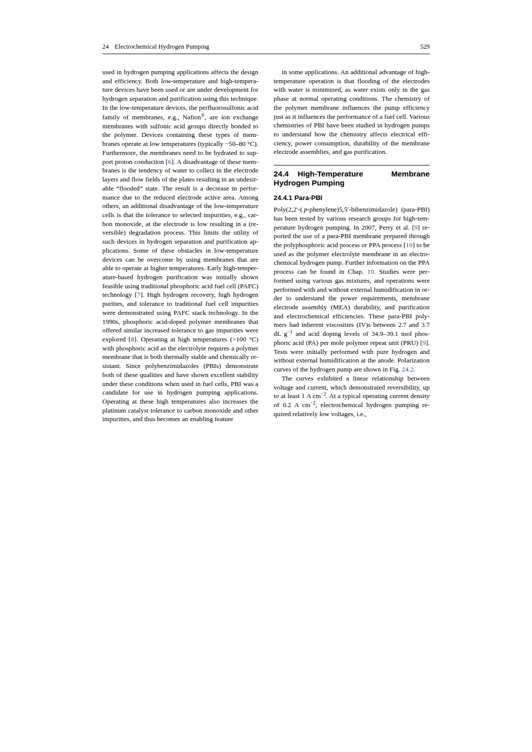24 Electrochemical Hydrogen Pumping 529
used in hydrogen pumping applications affects the design and efficiency. Both low-temperature and high-temperature devices have been used or are under development for hydrogen separation and purification using this technique. In the low-temperature devices, the perfluorosulfonic acid family of membranes, e.g., Nafion®, are ion exchange membranes with sulfonic acid groups directly bonded to the polymer. Devices containing these types of membranes operate at low temperatures (typically ~50–80 °C). Furthermore, the membranes need to be hydrated to support proton conduction [6]. A disadvantage of these membranes is the tendency of water to collect in the electrode layers and flow fields of the plates resulting in an undesirable “flooded” state. The result is a decrease in performance due to the reduced electrode active area. Among others, an additional disadvantage of the low-temperature cells is that the tolerance to selected impurities, e.g., carbon monoxide, at the electrode is low resulting in a (reversible) degradation process. This limits the utility of such devices in hydrogen separation and purification applications. Some of these obstacles in low-temperature devices can be overcome by using membranes that are able to operate at higher temperatures. Early high-temperature-based hydrogen purification was initially shown feasible using traditional phosphoric acid fuel cell (PAFC) technology [7]. High hydrogen recovery, high hydrogen purities, and tolerance to traditional fuel cell impurities were demonstrated using PAFC stack technology. In the 1990s, phosphoric acid-doped polymer membranes that offered similar increased tolerance to gas impurities were explored [8]. Operating at high temperatures (>100 °C) with phosphoric acid as the electrolyte requires a polymer membrane that is both thermally stable and chemically resistant. Since polybenzimidazoles (PBIs) demonstrate both of these qualities and have shown excellent stability under these conditions when used in fuel cells, PBI was a candidate for use in hydrogen pumping applications. Operating at these high temperatures also increases the platinum catalyst tolerance to carbon monoxide and other impurities, and thus becomes an enabling feature
in some applications. An additional advantage of high-temperature operation is that flooding of the electrodes with water is minimized, as water exists only in the gas phase at normal operating conditions. The chemistry of the polymer membrane influences the pump efficiency just as it influences the performance of a fuel cell. Various chemistries of PBI have been studied in hydrogen pumps to understand how the chemistry affects electrical efficiency, power consumption, durability of the membrane electrode assemblies, and gas purification.
24.4 High-Temperature Membrane Hydrogen Pumping
24.4.1 Para-PBI
Poly(2,2′-( p-phenylene)5,5′-bibenzimidazole) (para-PBI) has been tested by various research groups for high-temperature hydrogen pumping. In 2007, Perry et al. [9] reported the use of a para-PBI membrane prepared through the polyphosphoric acid process or PPA process [10] to be used as the polymer electrolyte membrane in an electrochemical hydrogen pump. Further information on the PPA process can be found in Chap. 10. Studies were performed using various gas mixtures, and operations were performed with and without external humidification in order to understand the power requirements, membrane electrode assembly (MEA) durability, and purification and electrochemical efficiencies. These para-PBI polymers had inherent viscosities (IV)s between 2.7 and 3.7 dL g−1 and acid doping levels of 34.9–39.1 mol phosphoric acid (PA) per mole polymer repeat unit (PRU) [9]. Tests were initially performed with pure hydrogen and without external humidification at the anode. Polarization curves of the hydrogen pump are shown in Fig. 24.2.
The curves exhibited a linear relationship between voltage and current, which demonstrated reversibility, up to at least 1 A cm−2. At a typical operating current density of 0.2 A cm−2, electrochemical hydrogen pumping required relatively low voltages, i.e.,